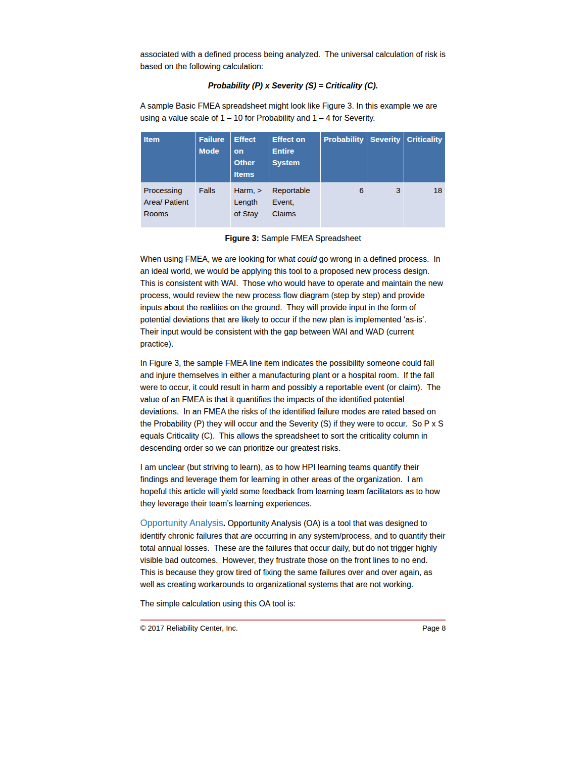associated with a defined process being analyzed. The universal calculation of risk is based on the following calculation:
Probability (P) x Severity (S) = Criticality (C).
A sample Basic FMEA spreadsheet might look like Figure 3. In this example we are using a value scale of 1 – 10 for Probability and 1 – 4 for Severity.
| Item | Failure Mode | Effect on Other Items | Effect on Entire System | Probability | Severity | Criticality |
| --- | --- | --- | --- | --- | --- | --- |
| Processing Area/ Patient Rooms | Falls | Harm, > Length of Stay | Reportable Event, Claims | 6 | 3 | 18 |
Figure 3: Sample FMEA Spreadsheet
When using FMEA, we are looking for what could go wrong in a defined process. In an ideal world, we would be applying this tool to a proposed new process design. This is consistent with WAI. Those who would have to operate and maintain the new process, would review the new process flow diagram (step by step) and provide inputs about the realities on the ground. They will provide input in the form of potential deviations that are likely to occur if the new plan is implemented ‘as-is’. Their input would be consistent with the gap between WAI and WAD (current practice).
In Figure 3, the sample FMEA line item indicates the possibility someone could fall and injure themselves in either a manufacturing plant or a hospital room. If the fall were to occur, it could result in harm and possibly a reportable event (or claim). The value of an FMEA is that it quantifies the impacts of the identified potential deviations. In an FMEA the risks of the identified failure modes are rated based on the Probability (P) they will occur and the Severity (S) if they were to occur. So P x S equals Criticality (C). This allows the spreadsheet to sort the criticality column in descending order so we can prioritize our greatest risks.
I am unclear (but striving to learn), as to how HPI learning teams quantify their findings and leverage them for learning in other areas of the organization. I am hopeful this article will yield some feedback from learning team facilitators as to how they leverage their team’s learning experiences.
Opportunity Analysis
. Opportunity Analysis (OA) is a tool that was designed to identify chronic failures that are occurring in any system/process, and to quantify their total annual losses. These are the failures that occur daily, but do not trigger highly visible bad outcomes. However, they frustrate those on the front lines to no end. This is because they grow tired of fixing the same failures over and over again, as well as creating workarounds to organizational systems that are not working.
The simple calculation using this OA tool is:
© 2017 Reliability Center, Inc. Page 8